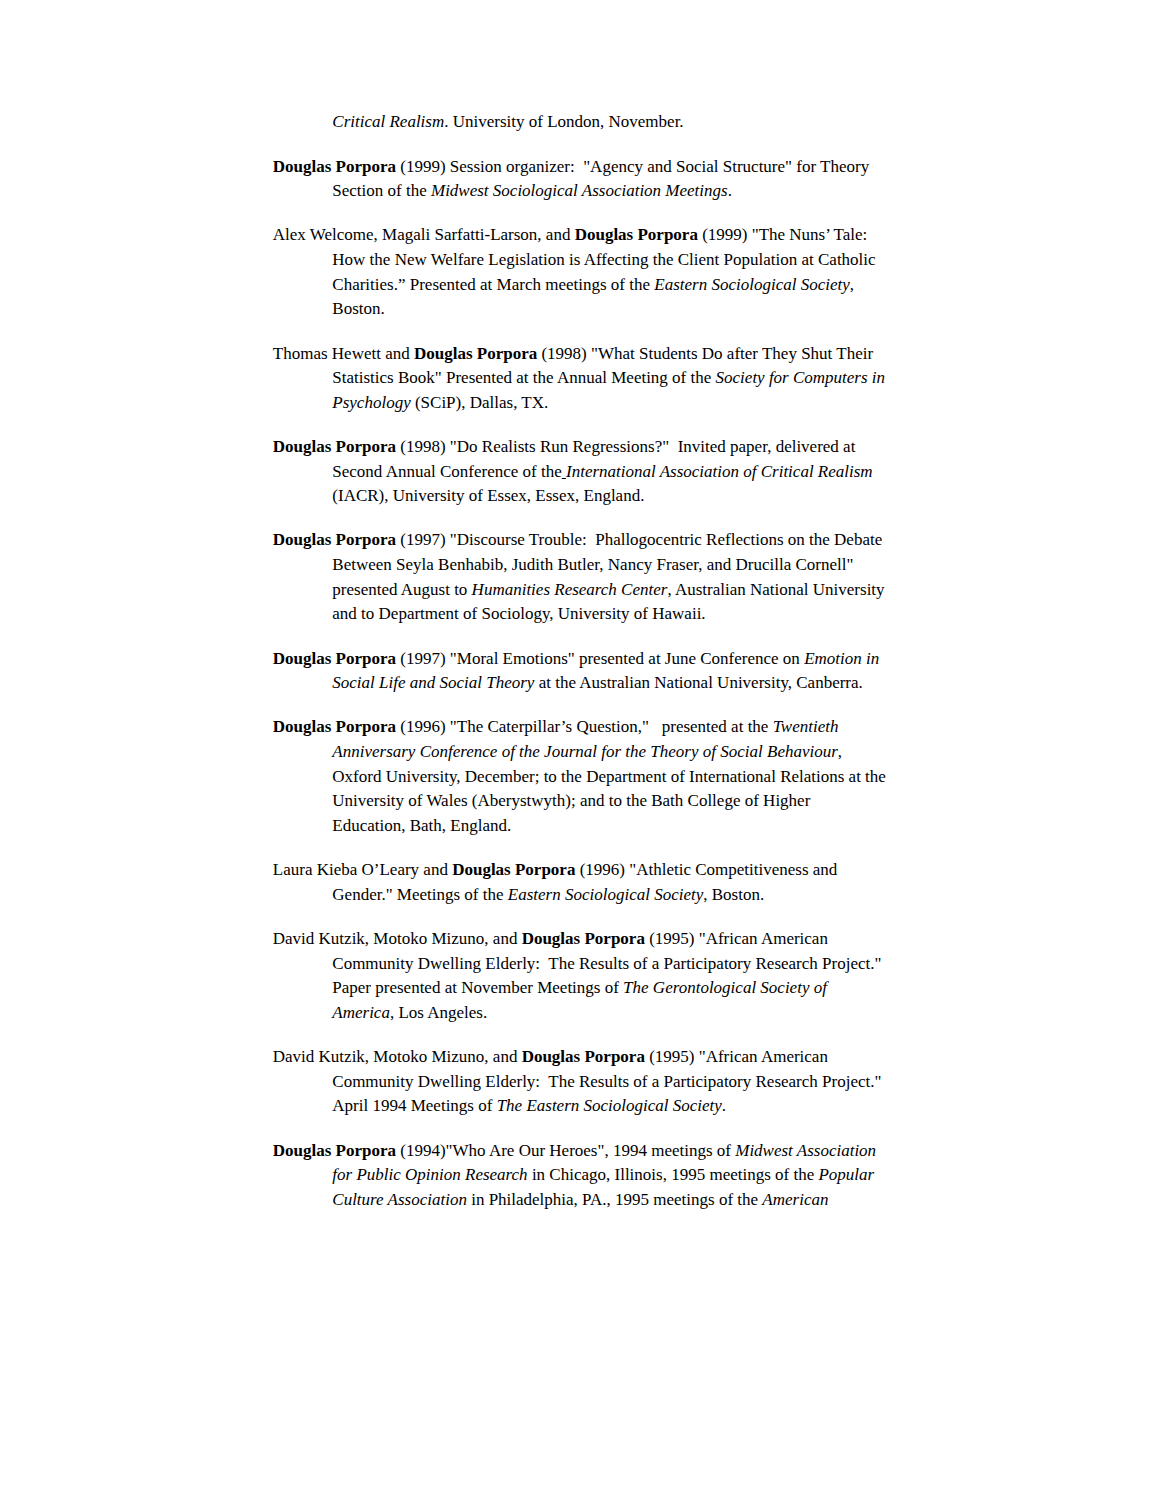Critical Realism. University of London, November.
Douglas Porpora (1999) Session organizer: "Agency and Social Structure" for Theory Section of the Midwest Sociological Association Meetings.
Alex Welcome, Magali Sarfatti-Larson, and Douglas Porpora (1999) "The Nuns’ Tale: How the New Welfare Legislation is Affecting the Client Population at Catholic Charities.” Presented at March meetings of the Eastern Sociological Society, Boston.
Thomas Hewett and Douglas Porpora (1998) "What Students Do after They Shut Their Statistics Book" Presented at the Annual Meeting of the Society for Computers in Psychology (SCiP), Dallas, TX.
Douglas Porpora (1998) "Do Realists Run Regressions?" Invited paper, delivered at Second Annual Conference of the International Association of Critical Realism (IACR), University of Essex, Essex, England.
Douglas Porpora (1997) "Discourse Trouble: Phallogocentric Reflections on the Debate Between Seyla Benhabib, Judith Butler, Nancy Fraser, and Drucilla Cornell" presented August to Humanities Research Center, Australian National University and to Department of Sociology, University of Hawaii.
Douglas Porpora (1997) "Moral Emotions" presented at June Conference on Emotion in Social Life and Social Theory at the Australian National University, Canberra.
Douglas Porpora (1996) "The Caterpillar’s Question," presented at the Twentieth Anniversary Conference of the Journal for the Theory of Social Behaviour, Oxford University, December; to the Department of International Relations at the University of Wales (Aberystwyth); and to the Bath College of Higher Education, Bath, England.
Laura Kieba O’Leary and Douglas Porpora (1996) "Athletic Competitiveness and Gender." Meetings of the Eastern Sociological Society, Boston.
David Kutzik, Motoko Mizuno, and Douglas Porpora (1995) "African American Community Dwelling Elderly: The Results of a Participatory Research Project." Paper presented at November Meetings of The Gerontological Society of America, Los Angeles.
David Kutzik, Motoko Mizuno, and Douglas Porpora (1995) "African American Community Dwelling Elderly: The Results of a Participatory Research Project." April 1994 Meetings of The Eastern Sociological Society.
Douglas Porpora (1994)"Who Are Our Heroes", 1994 meetings of Midwest Association for Public Opinion Research in Chicago, Illinois, 1995 meetings of the Popular Culture Association in Philadelphia, PA., 1995 meetings of the American